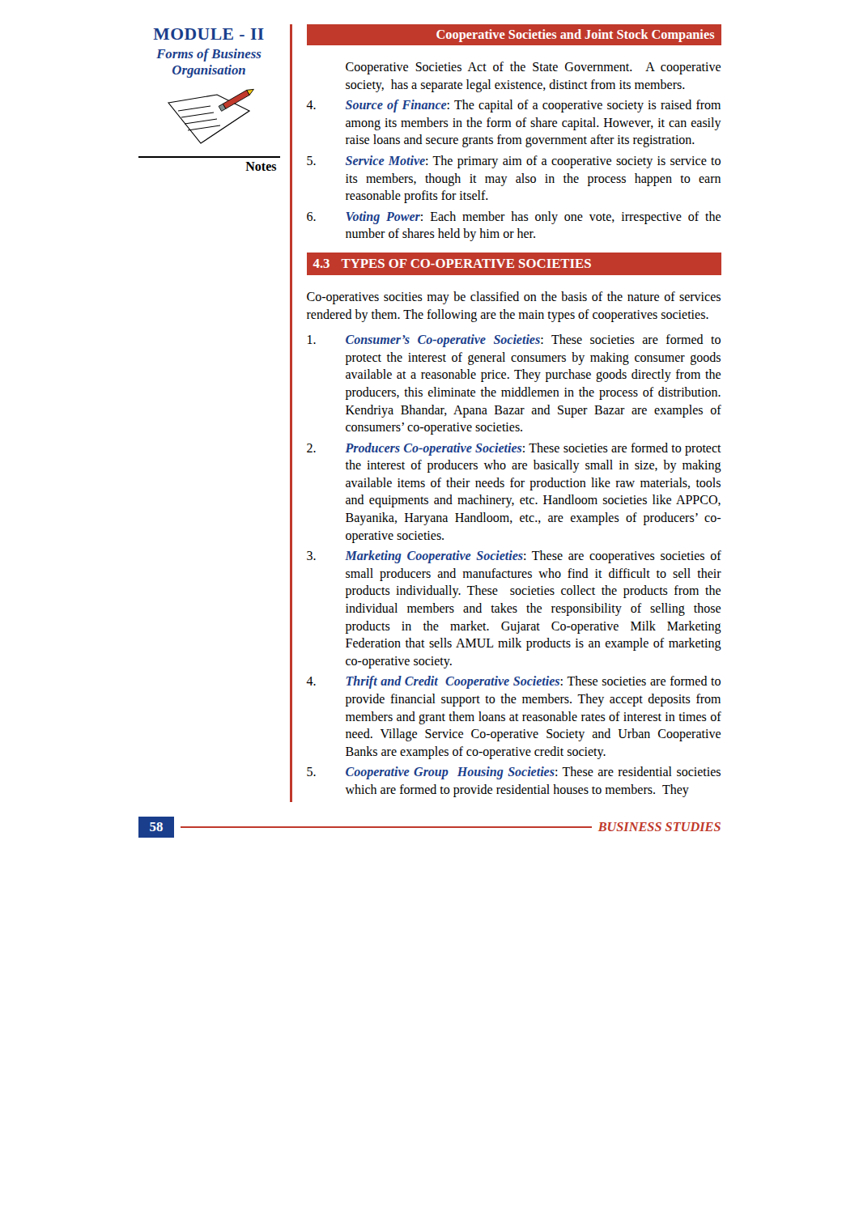MODULE - II
Forms of Business
Organisation
Notes
Cooperative Societies and Joint Stock Companies
Cooperative Societies Act of the State Government. A cooperative society, has a separate legal existence, distinct from its members.
4. Source of Finance: The capital of a cooperative society is raised from among its members in the form of share capital. However, it can easily raise loans and secure grants from government after its registration.
5. Service Motive: The primary aim of a cooperative society is service to its members, though it may also in the process happen to earn reasonable profits for itself.
6. Voting Power: Each member has only one vote, irrespective of the number of shares held by him or her.
4.3 TYPES OF CO-OPERATIVE SOCIETIES
Co-operatives socities may be classified on the basis of the nature of services rendered by them. The following are the main types of cooperatives societies.
1. Consumer’s Co-operative Societies: These societies are formed to protect the interest of general consumers by making consumer goods available at a reasonable price. They purchase goods directly from the producers, this eliminate the middlemen in the process of distribution. Kendriya Bhandar, Apana Bazar and Super Bazar are examples of consumers’ co-operative societies.
2. Producers Co-operative Societies: These societies are formed to protect the interest of producers who are basically small in size, by making available items of their needs for production like raw materials, tools and equipments and machinery, etc. Handloom societies like APPCO, Bayanika, Haryana Handloom, etc., are examples of producers’ co-operative societies.
3. Marketing Cooperative Societies: These are cooperatives societies of small producers and manufactures who find it difficult to sell their products individually. These societies collect the products from the individual members and takes the responsibility of selling those products in the market. Gujarat Co-operative Milk Marketing Federation that sells AMUL milk products is an example of marketing co-operative society.
4. Thrift and Credit Cooperative Societies: These societies are formed to provide financial support to the members. They accept deposits from members and grant them loans at reasonable rates of interest in times of need. Village Service Co-operative Society and Urban Cooperative Banks are examples of co-operative credit society.
5. Cooperative Group Housing Societies: These are residential societies which are formed to provide residential houses to members. They
58 BUSINESS STUDIES